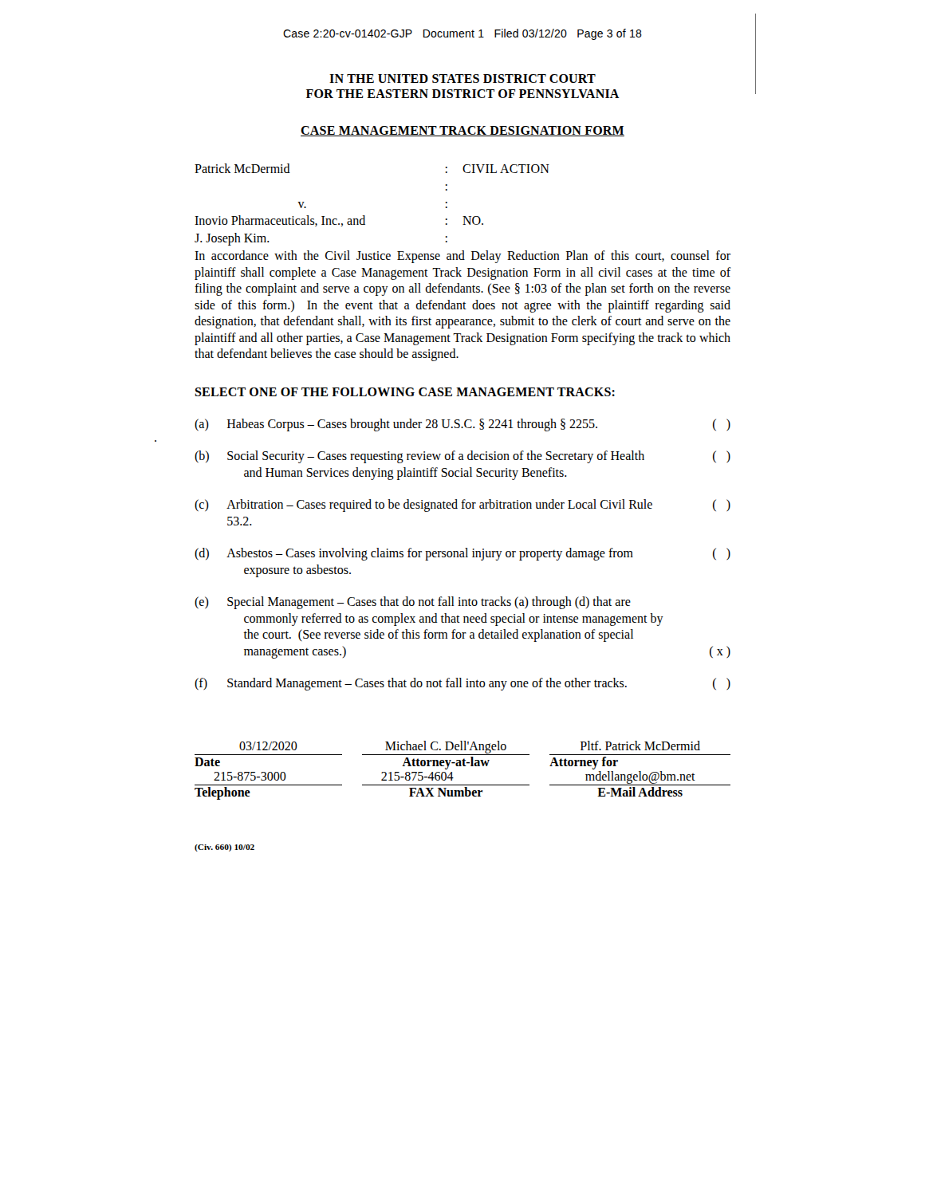Case 2:20-cv-01402-GJP Document 1 Filed 03/12/20 Page 3 of 18
IN THE UNITED STATES DISTRICT COURT
FOR THE EASTERN DISTRICT OF PENNSYLVANIA
CASE MANAGEMENT TRACK DESIGNATION FORM
| Patrick McDermid | : | CIVIL ACTION |
| | : | |
| v. | : | |
| Inovio Pharmaceuticals, Inc., and | : | NO. |
| J. Joseph Kim. | : | |
In accordance with the Civil Justice Expense and Delay Reduction Plan of this court, counsel for plaintiff shall complete a Case Management Track Designation Form in all civil cases at the time of filing the complaint and serve a copy on all defendants. (See § 1:03 of the plan set forth on the reverse side of this form.) In the event that a defendant does not agree with the plaintiff regarding said designation, that defendant shall, with its first appearance, submit to the clerk of court and serve on the plaintiff and all other parties, a Case Management Track Designation Form specifying the track to which that defendant believes the case should be assigned.
SELECT ONE OF THE FOLLOWING CASE MANAGEMENT TRACKS:
| (a) | Habeas Corpus – Cases brought under 28 U.S.C. § 2241 through § 2255. | ( ) |
| (b) | Social Security – Cases requesting review of a decision of the Secretary of Health and Human Services denying plaintiff Social Security Benefits. | ( ) |
| (c) | Arbitration – Cases required to be designated for arbitration under Local Civil Rule 53.2. | ( ) |
| (d) | Asbestos – Cases involving claims for personal injury or property damage from exposure to asbestos. | ( ) |
| (e) | Special Management – Cases that do not fall into tracks (a) through (d) that are commonly referred to as complex and that need special or intense management by the court. (See reverse side of this form for a detailed explanation of special management cases.) | ( x ) |
| (f) | Standard Management – Cases that do not fall into any one of the other tracks. | ( ) |
| 03/12/2020 | | Michael C. Dell'Angelo | | Pltf. Patrick McDermid |
| Date | | Attorney-at-law | | Attorney for |
| 215-875-3000 | | 215-875-4604 | | mdellangelo@bm.net |
| Telephone | | FAX Number | | E-Mail Address |
(Civ. 660) 10/02
.